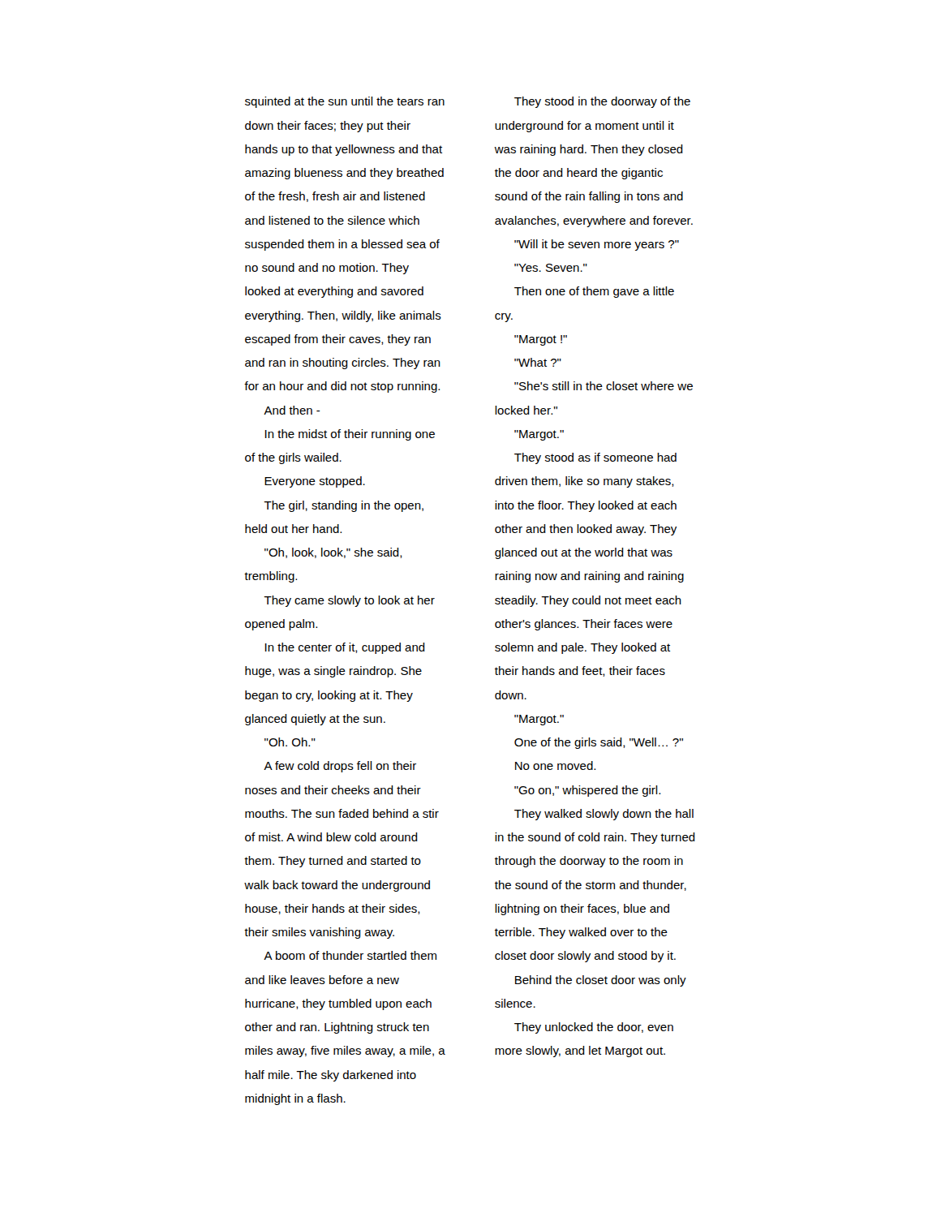squinted at the sun until the tears ran down their faces; they put their hands up to that yellowness and that amazing blueness and they breathed of the fresh, fresh air and listened and listened to the silence which suspended them in a blessed sea of no sound and no motion. They looked at everything and savored everything. Then, wildly, like animals escaped from their caves, they ran and ran in shouting circles. They ran for an hour and did not stop running.
And then -
In the midst of their running one of the girls wailed.
Everyone stopped.
The girl, standing in the open, held out her hand.
"Oh, look, look," she said, trembling.
They came slowly to look at her opened palm.
In the center of it, cupped and huge, was a single raindrop. She began to cry, looking at it. They glanced quietly at the sun.
"Oh. Oh."
A few cold drops fell on their noses and their cheeks and their mouths. The sun faded behind a stir of mist. A wind blew cold around them. They turned and started to walk back toward the underground house, their hands at their sides, their smiles vanishing away.
A boom of thunder startled them and like leaves before a new hurricane, they tumbled upon each other and ran. Lightning struck ten miles away, five miles away, a mile, a half mile. The sky darkened into midnight in a flash.
They stood in the doorway of the underground for a moment until it was raining hard. Then they closed the door and heard the gigantic sound of the rain falling in tons and avalanches, everywhere and forever.
"Will it be seven more years ?"
"Yes. Seven."
Then one of them gave a little cry.
"Margot !"
"What ?"
"She's still in the closet where we locked her."
"Margot."
They stood as if someone had driven them, like so many stakes, into the floor. They looked at each other and then looked away. They glanced out at the world that was raining now and raining and raining steadily. They could not meet each other's glances. Their faces were solemn and pale. They looked at their hands and feet, their faces down.
"Margot."
One of the girls said, "Well… ?"
No one moved.
"Go on," whispered the girl.
They walked slowly down the hall in the sound of cold rain. They turned through the doorway to the room in the sound of the storm and thunder, lightning on their faces, blue and terrible. They walked over to the closet door slowly and stood by it.
Behind the closet door was only silence.
They unlocked the door, even more slowly, and let Margot out.